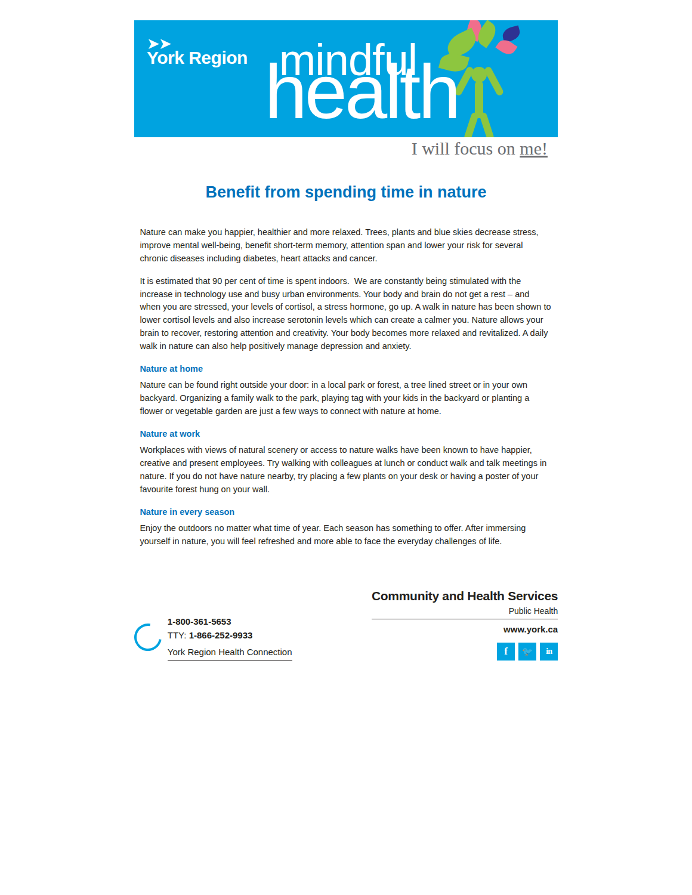➤ ➤ York Region
mindful
health
I will focus on me!
Benefit from spending time in nature
Nature can make you happier, healthier and more relaxed. Trees, plants and blue skies decrease stress, improve mental well-being, benefit short-term memory, attention span and lower your risk for several chronic diseases including diabetes, heart attacks and cancer.
It is estimated that 90 per cent of time is spent indoors. We are constantly being stimulated with the increase in technology use and busy urban environments. Your body and brain do not get a rest – and when you are stressed, your levels of cortisol, a stress hormone, go up. A walk in nature has been shown to lower cortisol levels and also increase serotonin levels which can create a calmer you. Nature allows your brain to recover, restoring attention and creativity. Your body becomes more relaxed and revitalized. A daily walk in nature can also help positively manage depression and anxiety.
Nature at home
Nature can be found right outside your door: in a local park or forest, a tree lined street or in your own backyard. Organizing a family walk to the park, playing tag with your kids in the backyard or planting a flower or vegetable garden are just a few ways to connect with nature at home.
Nature at work
Workplaces with views of natural scenery or access to nature walks have been known to have happier, creative and present employees. Try walking with colleagues at lunch or conduct walk and talk meetings in nature. If you do not have nature nearby, try placing a few plants on your desk or having a poster of your favourite forest hung on your wall.
Nature in every season
Enjoy the outdoors no matter what time of year. Each season has something to offer. After immersing yourself in nature, you will feel refreshed and more able to face the everyday challenges of life.
1-800-361-5653
TTY: 1-866-252-9933
York Region Health Connection
Community and Health Services
Public Health
www.york.ca
f 🐦 in